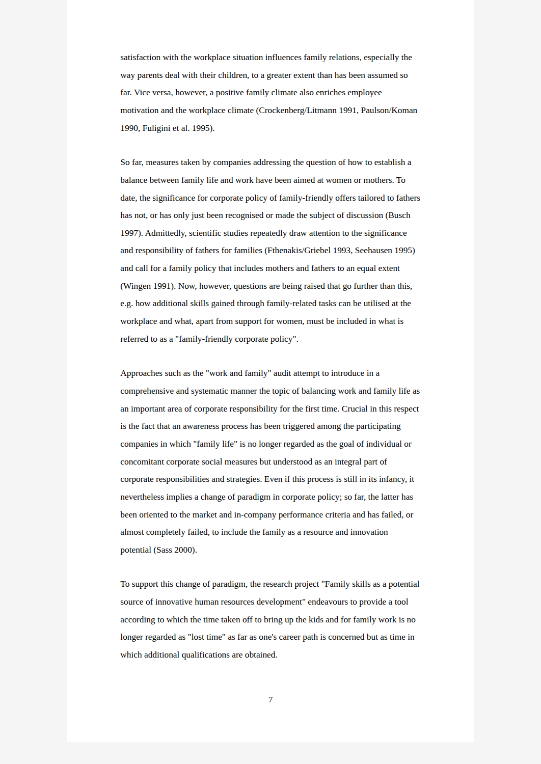satisfaction with the workplace situation influences family relations, especially the way parents deal with their children, to a greater extent than has been assumed so far. Vice versa, however, a positive family climate also enriches employee motivation and the workplace climate (Crockenberg/Litmann 1991, Paulson/Koman 1990, Fuligini et al. 1995).
So far, measures taken by companies addressing the question of how to establish a balance between family life and work have been aimed at women or mothers. To date, the significance for corporate policy of family-friendly offers tailored to fathers has not, or has only just been recognised or made the subject of discussion (Busch 1997). Admittedly, scientific studies repeatedly draw attention to the significance and responsibility of fathers for families (Fthenakis/Griebel 1993, Seehausen 1995) and call for a family policy that includes mothers and fathers to an equal extent (Wingen 1991). Now, however, questions are being raised that go further than this, e.g. how additional skills gained through family-related tasks can be utilised at the workplace and what, apart from support for women, must be included in what is referred to as a "family-friendly corporate policy".
Approaches such as the "work and family" audit attempt to introduce in a comprehensive and systematic manner the topic of balancing work and family life as an important area of corporate responsibility for the first time. Crucial in this respect is the fact that an awareness process has been triggered among the participating companies in which "family life" is no longer regarded as the goal of individual or concomitant corporate social measures but understood as an integral part of corporate responsibilities and strategies. Even if this process is still in its infancy, it nevertheless implies a change of paradigm in corporate policy; so far, the latter has been oriented to the market and in-company performance criteria and has failed, or almost completely failed, to include the family as a resource and innovation potential (Sass 2000).
To support this change of paradigm, the research project "Family skills as a potential source of innovative human resources development" endeavours to provide a tool according to which the time taken off to bring up the kids and for family work is no longer regarded as "lost time" as far as one's career path is concerned but as time in which additional qualifications are obtained.
7